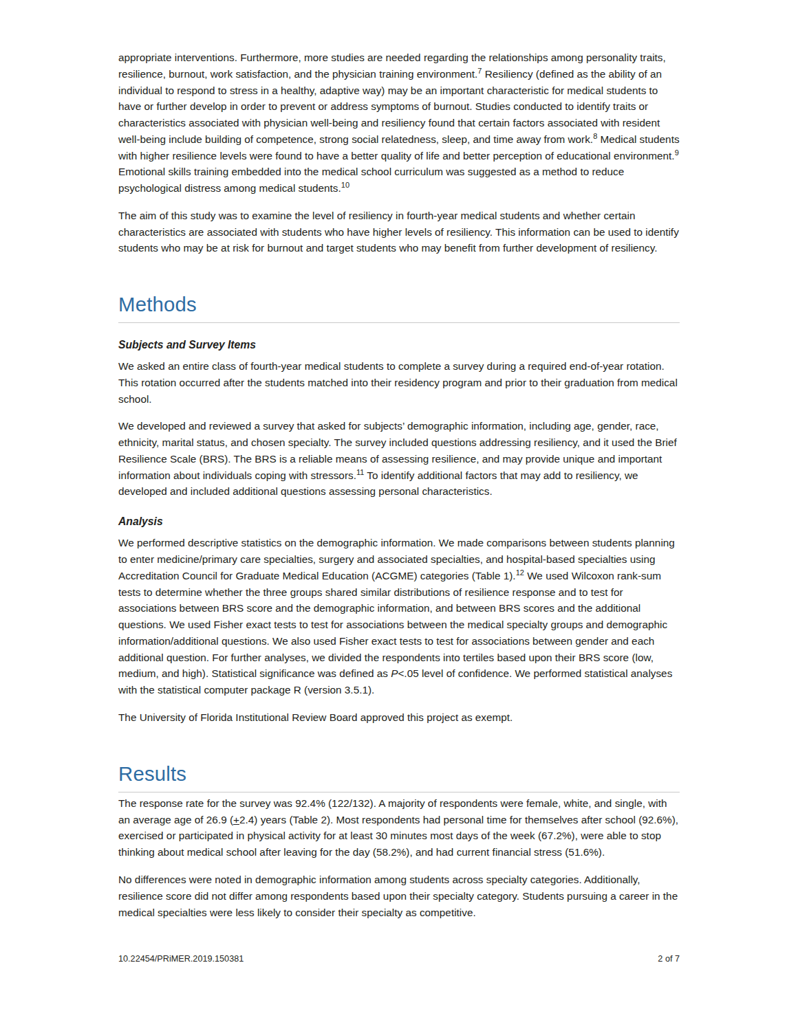appropriate interventions. Furthermore, more studies are needed regarding the relationships among personality traits, resilience, burnout, work satisfaction, and the physician training environment.7 Resiliency (defined as the ability of an individual to respond to stress in a healthy, adaptive way) may be an important characteristic for medical students to have or further develop in order to prevent or address symptoms of burnout. Studies conducted to identify traits or characteristics associated with physician well-being and resiliency found that certain factors associated with resident well-being include building of competence, strong social relatedness, sleep, and time away from work.8 Medical students with higher resilience levels were found to have a better quality of life and better perception of educational environment.9 Emotional skills training embedded into the medical school curriculum was suggested as a method to reduce psychological distress among medical students.10
The aim of this study was to examine the level of resiliency in fourth-year medical students and whether certain characteristics are associated with students who have higher levels of resiliency. This information can be used to identify students who may be at risk for burnout and target students who may benefit from further development of resiliency.
Methods
Subjects and Survey Items
We asked an entire class of fourth-year medical students to complete a survey during a required end-of-year rotation. This rotation occurred after the students matched into their residency program and prior to their graduation from medical school.
We developed and reviewed a survey that asked for subjects’ demographic information, including age, gender, race, ethnicity, marital status, and chosen specialty. The survey included questions addressing resiliency, and it used the Brief Resilience Scale (BRS). The BRS is a reliable means of assessing resilience, and may provide unique and important information about individuals coping with stressors.11 To identify additional factors that may add to resiliency, we developed and included additional questions assessing personal characteristics.
Analysis
We performed descriptive statistics on the demographic information. We made comparisons between students planning to enter medicine/primary care specialties, surgery and associated specialties, and hospital-based specialties using Accreditation Council for Graduate Medical Education (ACGME) categories (Table 1).12 We used Wilcoxon rank-sum tests to determine whether the three groups shared similar distributions of resilience response and to test for associations between BRS score and the demographic information, and between BRS scores and the additional questions. We used Fisher exact tests to test for associations between the medical specialty groups and demographic information/additional questions. We also used Fisher exact tests to test for associations between gender and each additional question. For further analyses, we divided the respondents into tertiles based upon their BRS score (low, medium, and high). Statistical significance was defined as P<.05 level of confidence. We performed statistical analyses with the statistical computer package R (version 3.5.1).
The University of Florida Institutional Review Board approved this project as exempt.
Results
The response rate for the survey was 92.4% (122/132). A majority of respondents were female, white, and single, with an average age of 26.9 (+2.4) years (Table 2). Most respondents had personal time for themselves after school (92.6%), exercised or participated in physical activity for at least 30 minutes most days of the week (67.2%), were able to stop thinking about medical school after leaving for the day (58.2%), and had current financial stress (51.6%).
No differences were noted in demographic information among students across specialty categories. Additionally, resilience score did not differ among respondents based upon their specialty category. Students pursuing a career in the medical specialties were less likely to consider their specialty as competitive.
10.22454/PRiMER.2019.150381 2 of 7